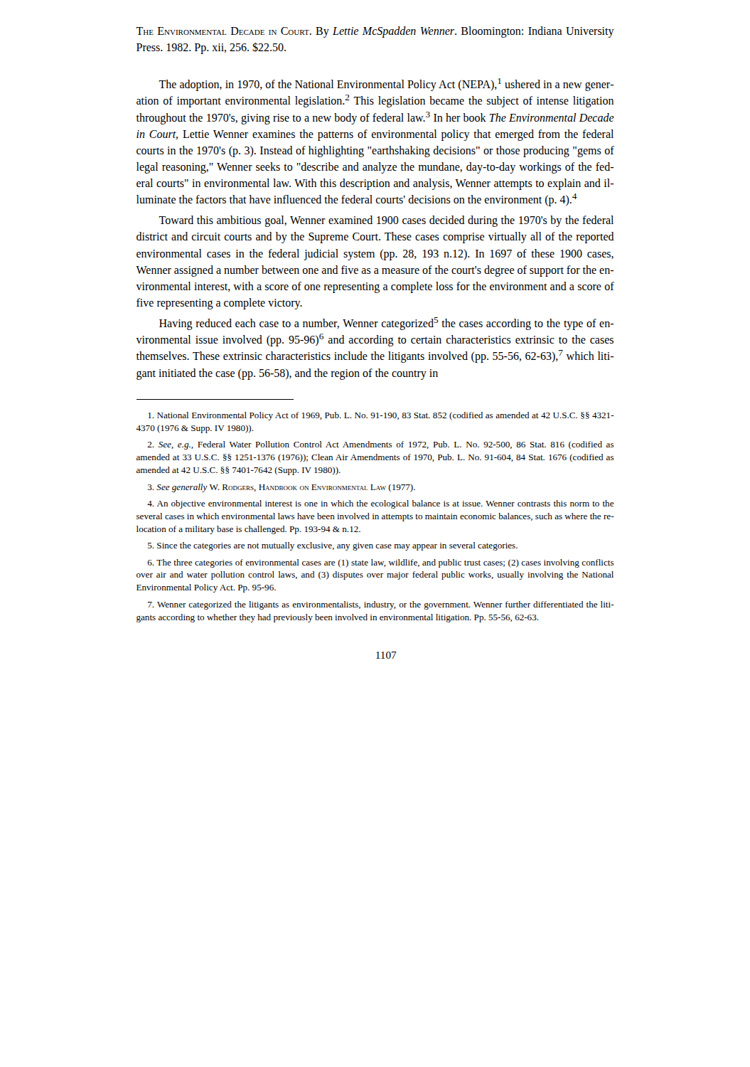The Environmental Decade in Court. By Lettie McSpadden Wenner. Bloomington: Indiana University Press. 1982. Pp. xii, 256. $22.50.
The adoption, in 1970, of the National Environmental Policy Act (NEPA),1 ushered in a new generation of important environmental legislation.2 This legislation became the subject of intense litigation throughout the 1970's, giving rise to a new body of federal law.3 In her book The Environmental Decade in Court, Lettie Wenner examines the patterns of environmental policy that emerged from the federal courts in the 1970's (p. 3). Instead of highlighting "earthshaking decisions" or those producing "gems of legal reasoning," Wenner seeks to "describe and analyze the mundane, day-to-day workings of the federal courts" in environmental law. With this description and analysis, Wenner attempts to explain and illuminate the factors that have influenced the federal courts' decisions on the environment (p. 4).4
Toward this ambitious goal, Wenner examined 1900 cases decided during the 1970's by the federal district and circuit courts and by the Supreme Court. These cases comprise virtually all of the reported environmental cases in the federal judicial system (pp. 28, 193 n.12). In 1697 of these 1900 cases, Wenner assigned a number between one and five as a measure of the court's degree of support for the environmental interest, with a score of one representing a complete loss for the environment and a score of five representing a complete victory.
Having reduced each case to a number, Wenner categorized5 the cases according to the type of environmental issue involved (pp. 95-96)6 and according to certain characteristics extrinsic to the cases themselves. These extrinsic characteristics include the litigants involved (pp. 55-56, 62-63),7 which litigant initiated the case (pp. 56-58), and the region of the country in
1. National Environmental Policy Act of 1969, Pub. L. No. 91-190, 83 Stat. 852 (codified as amended at 42 U.S.C. §§ 4321-4370 (1976 & Supp. IV 1980)).
2. See, e.g., Federal Water Pollution Control Act Amendments of 1972, Pub. L. No. 92-500, 86 Stat. 816 (codified as amended at 33 U.S.C. §§ 1251-1376 (1976)); Clean Air Amendments of 1970, Pub. L. No. 91-604, 84 Stat. 1676 (codified as amended at 42 U.S.C. §§ 7401-7642 (Supp. IV 1980)).
3. See generally W. Rodgers, Handbook on Environmental Law (1977).
4. An objective environmental interest is one in which the ecological balance is at issue. Wenner contrasts this norm to the several cases in which environmental laws have been involved in attempts to maintain economic balances, such as where the relocation of a military base is challenged. Pp. 193-94 & n.12.
5. Since the categories are not mutually exclusive, any given case may appear in several categories.
6. The three categories of environmental cases are (1) state law, wildlife, and public trust cases; (2) cases involving conflicts over air and water pollution control laws, and (3) disputes over major federal public works, usually involving the National Environmental Policy Act. Pp. 95-96.
7. Wenner categorized the litigants as environmentalists, industry, or the government. Wenner further differentiated the litigants according to whether they had previously been involved in environmental litigation. Pp. 55-56, 62-63.
1107